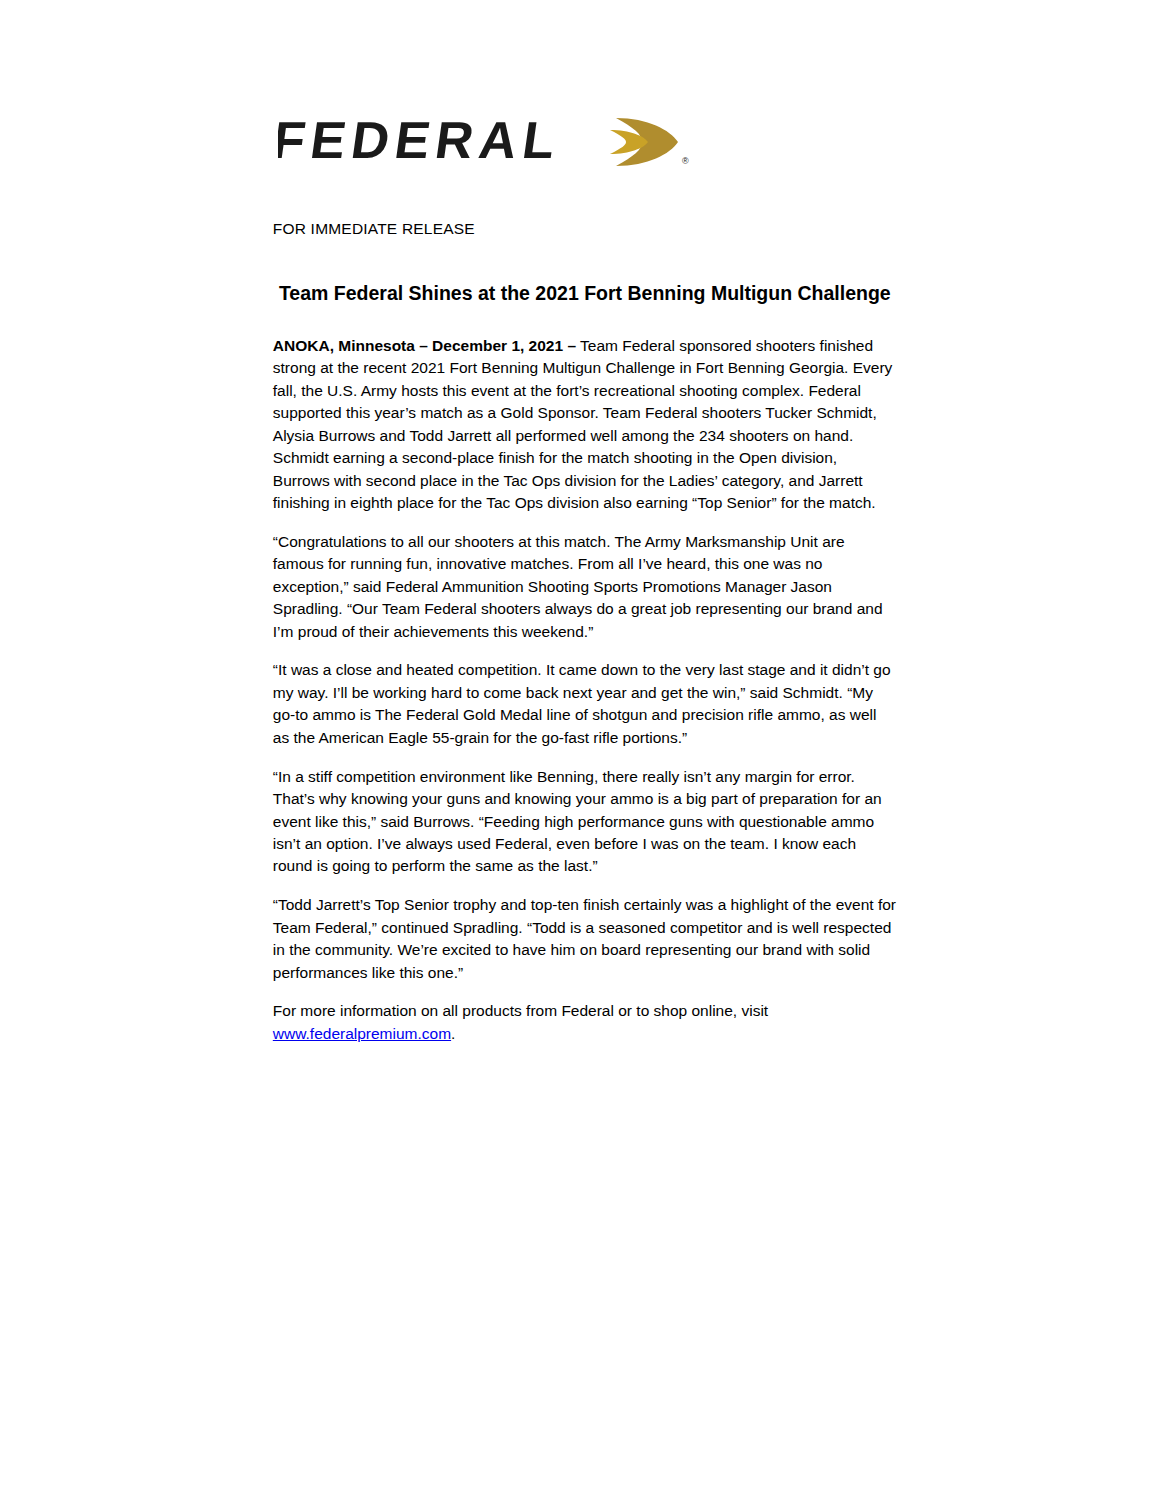FEDERAL ®
FOR IMMEDIATE RELEASE
Team Federal Shines at the 2021 Fort Benning Multigun Challenge
ANOKA, Minnesota – December 1, 2021 – Team Federal sponsored shooters finished strong at the recent 2021 Fort Benning Multigun Challenge in Fort Benning Georgia. Every fall, the U.S. Army hosts this event at the fort’s recreational shooting complex. Federal supported this year’s match as a Gold Sponsor. Team Federal shooters Tucker Schmidt, Alysia Burrows and Todd Jarrett all performed well among the 234 shooters on hand. Schmidt earning a second-place finish for the match shooting in the Open division, Burrows with second place in the Tac Ops division for the Ladies’ category, and Jarrett finishing in eighth place for the Tac Ops division also earning “Top Senior” for the match.
“Congratulations to all our shooters at this match. The Army Marksmanship Unit are famous for running fun, innovative matches. From all I’ve heard, this one was no exception,” said Federal Ammunition Shooting Sports Promotions Manager Jason Spradling. “Our Team Federal shooters always do a great job representing our brand and I’m proud of their achievements this weekend.”
“It was a close and heated competition. It came down to the very last stage and it didn’t go my way. I’ll be working hard to come back next year and get the win,” said Schmidt. “My go-to ammo is The Federal Gold Medal line of shotgun and precision rifle ammo, as well as the American Eagle 55-grain for the go-fast rifle portions.”
“In a stiff competition environment like Benning, there really isn’t any margin for error. That’s why knowing your guns and knowing your ammo is a big part of preparation for an event like this,” said Burrows. “Feeding high performance guns with questionable ammo isn’t an option. I’ve always used Federal, even before I was on the team. I know each round is going to perform the same as the last.”
“Todd Jarrett’s Top Senior trophy and top-ten finish certainly was a highlight of the event for Team Federal,” continued Spradling. “Todd is a seasoned competitor and is well respected in the community. We’re excited to have him on board representing our brand with solid performances like this one.”
For more information on all products from Federal or to shop online, visit www.federalpremium.com.